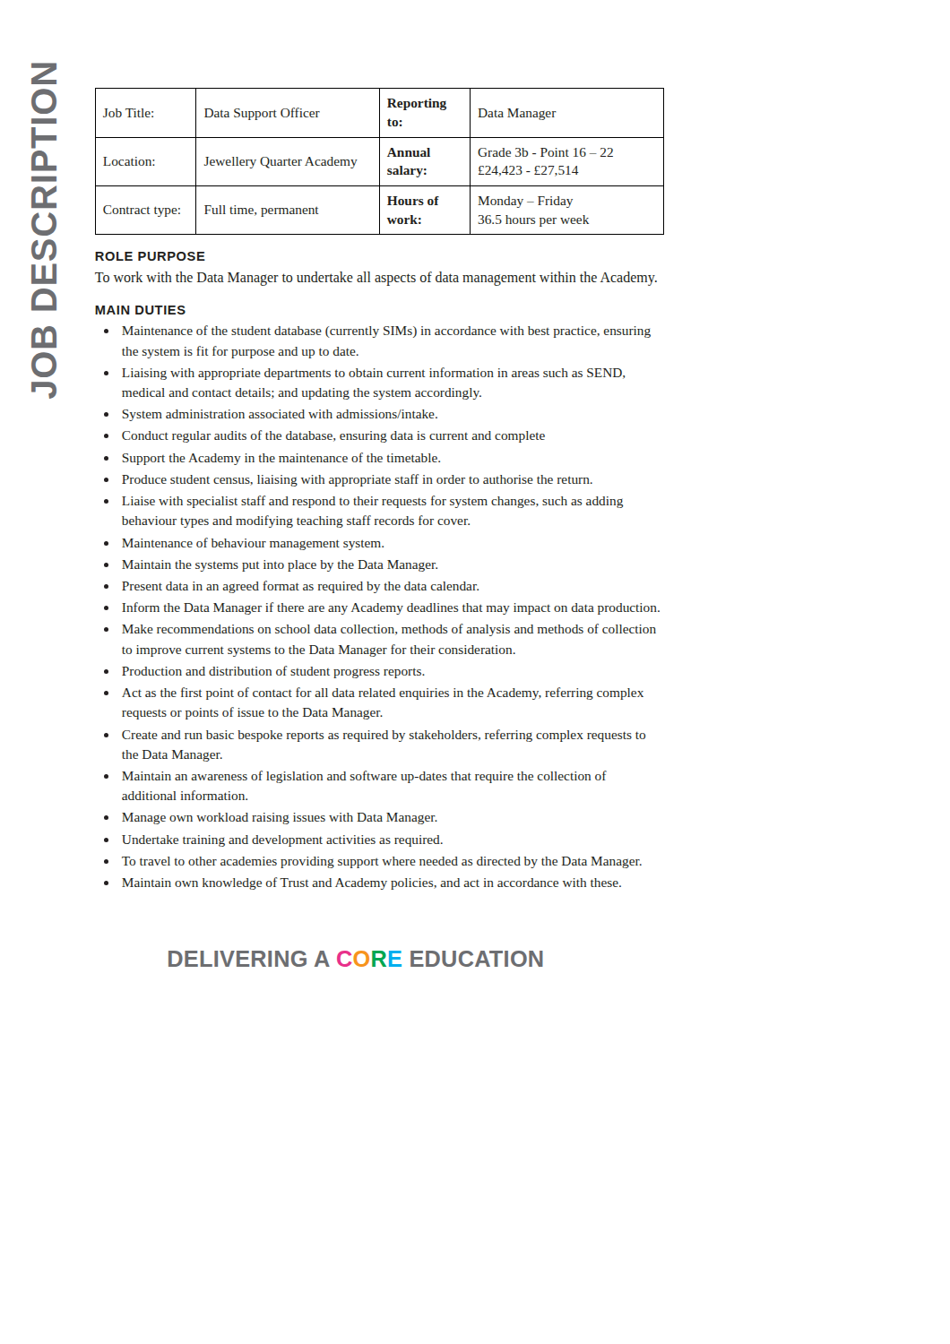JOB DESCRIPTION
| Job Title: | Data Support Officer | Reporting to: | Data Manager |
| Location: | Jewellery Quarter Academy | Annual salary: | Grade 3b - Point 16 – 22 £24,423 - £27,514 |
| Contract type: | Full time, permanent | Hours of work: | Monday – Friday 36.5 hours per week |
ROLE PURPOSE
To work with the Data Manager to undertake all aspects of data management within the Academy.
MAIN DUTIES
Maintenance of the student database (currently SIMs) in accordance with best practice, ensuring the system is fit for purpose and up to date.
Liaising with appropriate departments to obtain current information in areas such as SEND, medical and contact details; and updating the system accordingly.
System administration associated with admissions/intake.
Conduct regular audits of the database, ensuring data is current and complete
Support the Academy in the maintenance of the timetable.
Produce student census, liaising with appropriate staff in order to authorise the return.
Liaise with specialist staff and respond to their requests for system changes, such as adding behaviour types and modifying teaching staff records for cover.
Maintenance of behaviour management system.
Maintain the systems put into place by the Data Manager.
Present data in an agreed format as required by the data calendar.
Inform the Data Manager if there are any Academy deadlines that may impact on data production.
Make recommendations on school data collection, methods of analysis and methods of collection to improve current systems to the Data Manager for their consideration.
Production and distribution of student progress reports.
Act as the first point of contact for all data related enquiries in the Academy, referring complex requests or points of issue to the Data Manager.
Create and run basic bespoke reports as required by stakeholders, referring complex requests to the Data Manager.
Maintain an awareness of legislation and software up-dates that require the collection of additional information.
Manage own workload raising issues with Data Manager.
Undertake training and development activities as required.
To travel to other academies providing support where needed as directed by the Data Manager.
Maintain own knowledge of Trust and Academy policies, and act in accordance with these.
DELIVERING A CORE EDUCATION